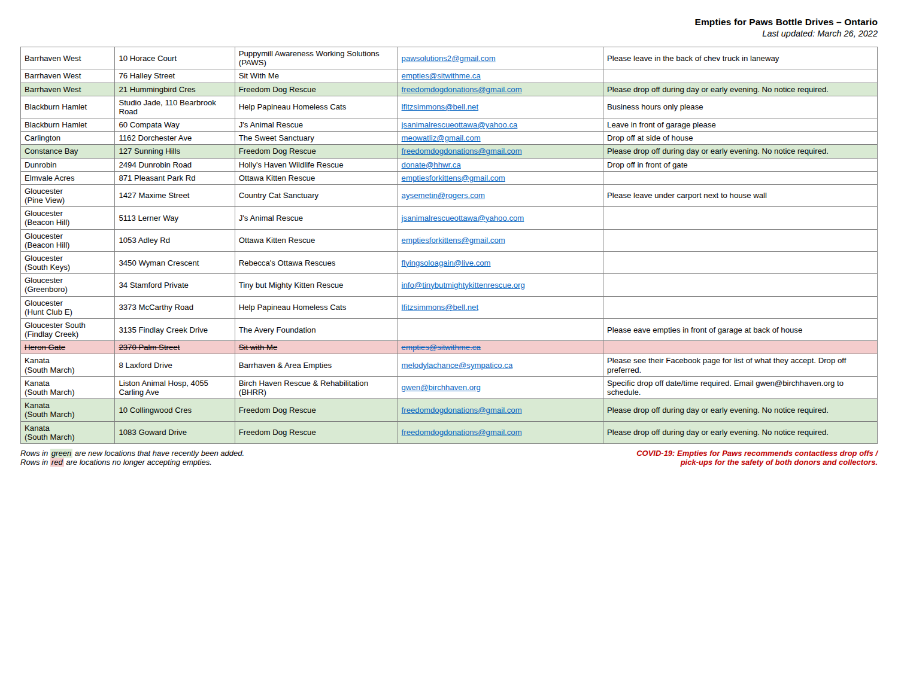Empties for Paws Bottle Drives – Ontario
Last updated: March 26, 2022
| Barrhaven West | 10 Horace Court | Puppymill Awareness Working Solutions (PAWS) | pawsolutions2@gmail.com | Please leave in the back of chev truck in laneway |
| Barrhaven West | 76 Halley Street | Sit With Me | empties@sitwithme.ca | |
| Barrhaven West | 21 Hummingbird Cres | Freedom Dog Rescue | freedomdogdonations@gmail.com | Please drop off during day or early evening. No notice required. |
| Blackburn Hamlet | Studio Jade, 110 Bearbrook Road | Help Papineau Homeless Cats | lfitzsimmons@bell.net | Business hours only please |
| Blackburn Hamlet | 60 Compata Way | J's Animal Rescue | jsanimalrescueottawa@yahoo.ca | Leave in front of garage please |
| Carlington | 1162 Dorchester Ave | The Sweet Sanctuary | meowatliz@gmail.com | Drop off at side of house |
| Constance Bay | 127 Sunning Hills | Freedom Dog Rescue | freedomdogdonations@gmail.com | Please drop off during day or early evening. No notice required. |
| Dunrobin | 2494 Dunrobin Road | Holly's Haven Wildlife Rescue | donate@hhwr.ca | Drop off in front of gate |
| Elmvale Acres | 871 Pleasant Park Rd | Ottawa Kitten Rescue | emptiesforkittens@gmail.com | |
| Gloucester (Pine View) | 1427 Maxime Street | Country Cat Sanctuary | aysemetin@rogers.com | Please leave under carport next to house wall |
| Gloucester (Beacon Hill) | 5113 Lerner Way | J's Animal Rescue | jsanimalrescueottawa@yahoo.com | |
| Gloucester (Beacon Hill) | 1053 Adley Rd | Ottawa Kitten Rescue | emptiesforkittens@gmail.com | |
| Gloucester (South Keys) | 3450 Wyman Crescent | Rebecca's Ottawa Rescues | flyingsoloagain@live.com | |
| Gloucester (Greenboro) | 34 Stamford Private | Tiny but Mighty Kitten Rescue | info@tinybutmightykittenrescue.org | |
| Gloucester (Hunt Club E) | 3373 McCarthy Road | Help Papineau Homeless Cats | lfitzsimmons@bell.net | |
| Gloucester South (Findlay Creek) | 3135 Findlay Creek Drive | The Avery Foundation | | Please eave empties in front of garage at back of house |
| Heron Gate | 2370 Palm Street | Sit with Me | empties@sitwithme.ca | |
| Kanata (South March) | 8 Laxford Drive | Barrhaven & Area Empties | melodylachance@sympatico.ca | Please see their Facebook page for list of what they accept. Drop off preferred. |
| Kanata (South March) | Liston Animal Hosp, 4055 Carling Ave | Birch Haven Rescue & Rehabilitation (BHRR) | gwen@birchhaven.org | Specific drop off date/time required. Email gwen@birchhaven.org to schedule. |
| Kanata (South March) | 10 Collingwood Cres | Freedom Dog Rescue | freedomdogdonations@gmail.com | Please drop off during day or early evening. No notice required. |
| Kanata (South March) | 1083 Goward Drive | Freedom Dog Rescue | freedomdogdonations@gmail.com | Please drop off during day or early evening. No notice required. |
Rows in green are new locations that have recently been added.
Rows in red are locations no longer accepting empties.
COVID-19: Empties for Paws recommends contactless drop offs /
pick-ups for the safety of both donors and collectors.